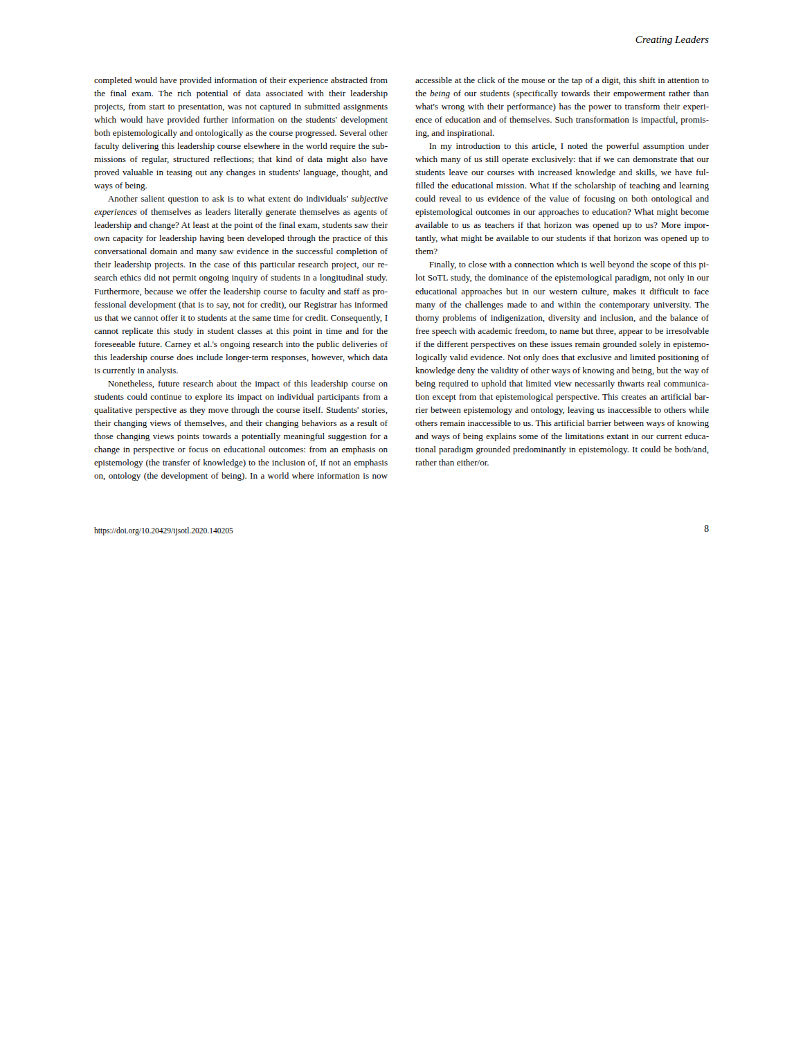Creating Leaders
completed would have provided information of their experience abstracted from the final exam. The rich potential of data associated with their leadership projects, from start to presentation, was not captured in submitted assignments which would have provided further information on the students' development both epistemologically and ontologically as the course progressed. Several other faculty delivering this leadership course elsewhere in the world require the submissions of regular, structured reflections; that kind of data might also have proved valuable in teasing out any changes in students' language, thought, and ways of being.
Another salient question to ask is to what extent do individuals' subjective experiences of themselves as leaders literally generate themselves as agents of leadership and change? At least at the point of the final exam, students saw their own capacity for leadership having been developed through the practice of this conversational domain and many saw evidence in the successful completion of their leadership projects. In the case of this particular research project, our research ethics did not permit ongoing inquiry of students in a longitudinal study. Furthermore, because we offer the leadership course to faculty and staff as professional development (that is to say, not for credit), our Registrar has informed us that we cannot offer it to students at the same time for credit. Consequently, I cannot replicate this study in student classes at this point in time and for the foreseeable future. Carney et al.'s ongoing research into the public deliveries of this leadership course does include longer-term responses, however, which data is currently in analysis.
Nonetheless, future research about the impact of this leadership course on students could continue to explore its impact on individual participants from a qualitative perspective as they move through the course itself. Students' stories, their changing views of themselves, and their changing behaviors as a result of those changing views points towards a potentially meaningful suggestion for a change in perspective or focus on educational outcomes: from an emphasis on epistemology (the transfer of knowledge) to the inclusion of, if not an emphasis on, ontology (the development of being). In a world where information is now accessible at the click of the mouse or the tap of a digit, this shift in attention to the being of our students (specifically towards their empowerment rather than what's wrong with their performance) has the power to transform their experience of education and of themselves. Such transformation is impactful, promising, and inspirational.
In my introduction to this article, I noted the powerful assumption under which many of us still operate exclusively: that if we can demonstrate that our students leave our courses with increased knowledge and skills, we have fulfilled the educational mission. What if the scholarship of teaching and learning could reveal to us evidence of the value of focusing on both ontological and epistemological outcomes in our approaches to education? What might become available to us as teachers if that horizon was opened up to us? More importantly, what might be available to our students if that horizon was opened up to them?
Finally, to close with a connection which is well beyond the scope of this pilot SoTL study, the dominance of the epistemological paradigm, not only in our educational approaches but in our western culture, makes it difficult to face many of the challenges made to and within the contemporary university. The thorny problems of indigenization, diversity and inclusion, and the balance of free speech with academic freedom, to name but three, appear to be irresolvable if the different perspectives on these issues remain grounded solely in epistemologically valid evidence. Not only does that exclusive and limited positioning of knowledge deny the validity of other ways of knowing and being, but the way of being required to uphold that limited view necessarily thwarts real communication except from that epistemological perspective. This creates an artificial barrier between epistemology and ontology, leaving us inaccessible to others while others remain inaccessible to us. This artificial barrier between ways of knowing and ways of being explains some of the limitations extant in our current educational paradigm grounded predominantly in epistemology. It could be both/and, rather than either/or.
https://doi.org/10.20429/ijsotl.2020.140205 8